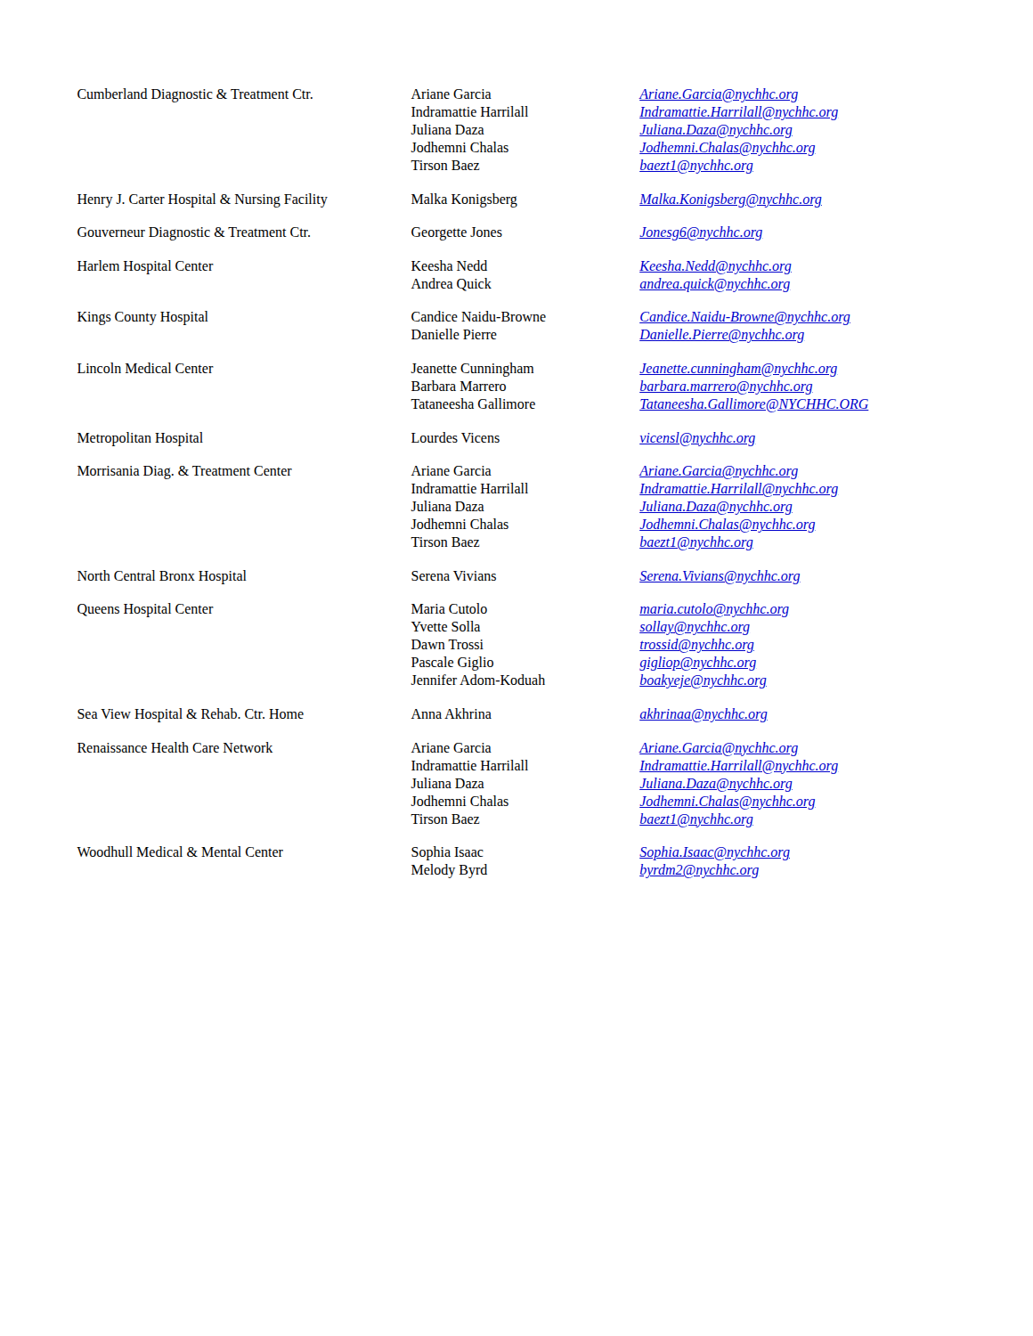| Cumberland Diagnostic & Treatment Ctr. | Ariane Garcia | Ariane.Garcia@nychhc.org |
| | Indramattie Harrilall | Indramattie.Harrilall@nychhc.org |
| | Juliana Daza | Juliana.Daza@nychhc.org |
| | Jodhemni Chalas | Jodhemni.Chalas@nychhc.org |
| | Tirson Baez | baezt1@nychhc.org |
| Henry J. Carter Hospital & Nursing Facility | Malka Konigsberg | Malka.Konigsberg@nychhc.org |
| Gouverneur Diagnostic & Treatment Ctr. | Georgette Jones | Jonesg6@nychhc.org |
| Harlem Hospital Center | Keesha Nedd | Keesha.Nedd@nychhc.org |
| | Andrea Quick | andrea.quick@nychhc.org |
| Kings County Hospital | Candice Naidu-Browne | Candice.Naidu-Browne@nychhc.org |
| | Danielle Pierre | Danielle.Pierre@nychhc.org |
| Lincoln Medical Center | Jeanette Cunningham | Jeanette.cunningham@nychhc.org |
| | Barbara Marrero | barbara.marrero@nychhc.org |
| | Tataneesha Gallimore | Tataneesha.Gallimore@NYCHHC.ORG |
| Metropolitan Hospital | Lourdes Vicens | vicensl@nychhc.org |
| Morrisania Diag. & Treatment Center | Ariane Garcia | Ariane.Garcia@nychhc.org |
| | Indramattie Harrilall | Indramattie.Harrilall@nychhc.org |
| | Juliana Daza | Juliana.Daza@nychhc.org |
| | Jodhemni Chalas | Jodhemni.Chalas@nychhc.org |
| | Tirson Baez | baezt1@nychhc.org |
| North Central Bronx Hospital | Serena Vivians | Serena.Vivians@nychhc.org |
| Queens Hospital Center | Maria Cutolo | maria.cutolo@nychhc.org |
| | Yvette Solla | sollay@nychhc.org |
| | Dawn Trossi | trossid@nychhc.org |
| | Pascale Giglio | gigliop@nychhc.org |
| | Jennifer Adom-Koduah | boakyeje@nychhc.org |
| Sea View Hospital & Rehab. Ctr. Home | Anna Akhrina | akhrinaa@nychhc.org |
| Renaissance Health Care Network | Ariane Garcia | Ariane.Garcia@nychhc.org |
| | Indramattie Harrilall | Indramattie.Harrilall@nychhc.org |
| | Juliana Daza | Juliana.Daza@nychhc.org |
| | Jodhemni Chalas | Jodhemni.Chalas@nychhc.org |
| | Tirson Baez | baezt1@nychhc.org |
| Woodhull Medical & Mental Center | Sophia Isaac | Sophia.Isaac@nychhc.org |
| | Melody Byrd | byrdm2@nychhc.org |